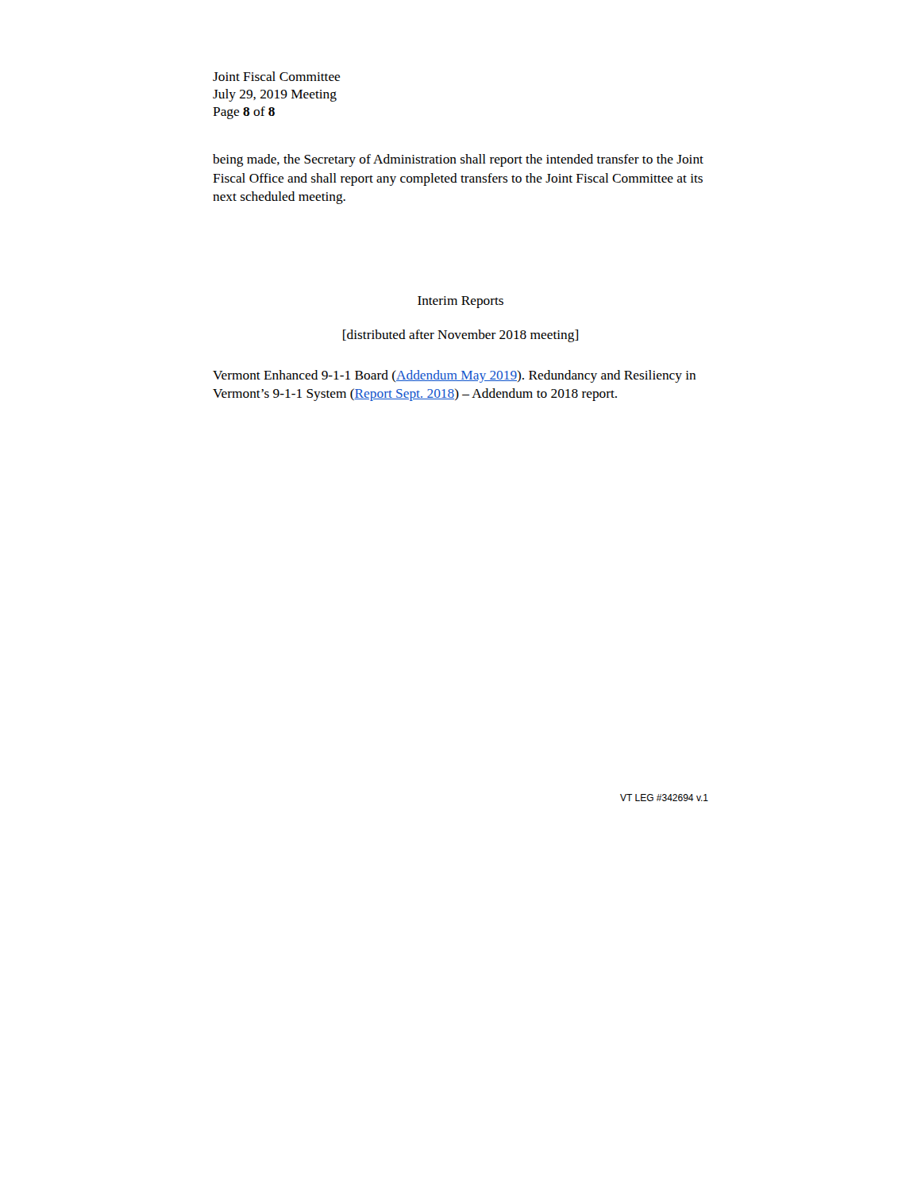Joint Fiscal Committee
July 29, 2019 Meeting
Page 8 of 8
being made, the Secretary of Administration shall report the intended transfer to the Joint Fiscal Office and shall report any completed transfers to the Joint Fiscal Committee at its next scheduled meeting.
Interim Reports
[distributed after November 2018 meeting]
Vermont Enhanced 9-1-1 Board (Addendum May 2019). Redundancy and Resiliency in Vermont’s 9-1-1 System (Report Sept. 2018) – Addendum to 2018 report.
VT LEG #342694 v.1